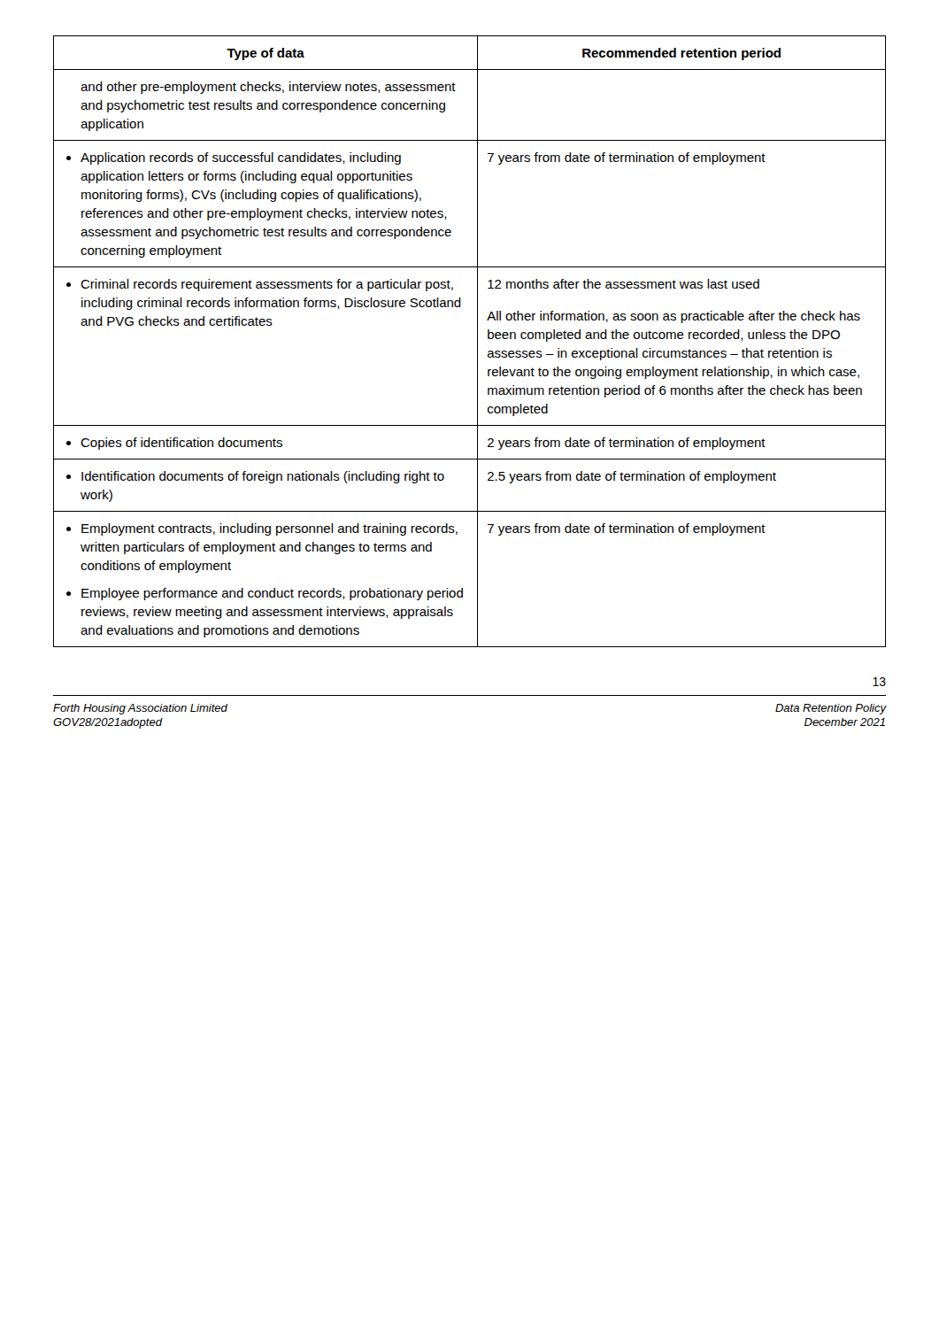| Type of data | Recommended retention period |
| --- | --- |
| and other pre-employment checks, interview notes, assessment and psychometric test results and correspondence concerning application | |
| Application records of successful candidates, including application letters or forms (including equal opportunities monitoring forms), CVs (including copies of qualifications), references and other pre-employment checks, interview notes, assessment and psychometric test results and correspondence concerning employment | 7 years from date of termination of employment |
| Criminal records requirement assessments for a particular post, including criminal records information forms, Disclosure Scotland and PVG checks and certificates | 12 months after the assessment was last used All other information, as soon as practicable after the check has been completed and the outcome recorded, unless the DPO assesses – in exceptional circumstances – that retention is relevant to the ongoing employment relationship, in which case, maximum retention period of 6 months after the check has been completed |
| Copies of identification documents | 2 years from date of termination of employment |
| Identification documents of foreign nationals (including right to work) | 2.5 years from date of termination of employment |
| Employment contracts, including personnel and training records, written particulars of employment and changes to terms and conditions of employment Employee performance and conduct records, probationary period reviews, review meeting and assessment interviews, appraisals and evaluations and promotions and demotions | 7 years from date of termination of employment |
13
Forth Housing Association Limited
GOV28/2021adopted
Data Retention Policy
December 2021